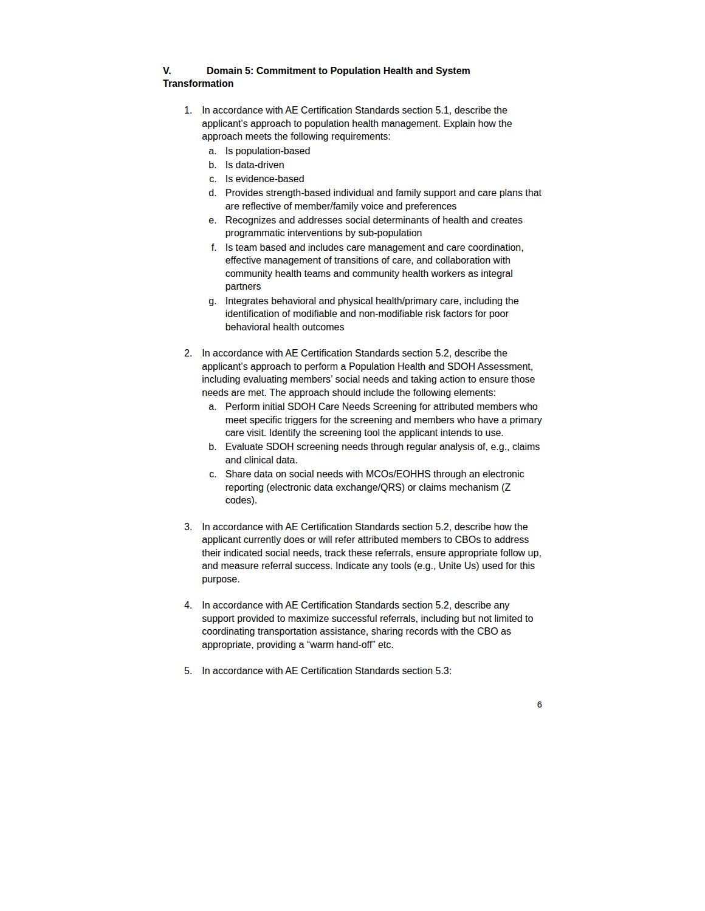V. Domain 5: Commitment to Population Health and System Transformation
In accordance with AE Certification Standards section 5.1, describe the applicant’s approach to population health management. Explain how the approach meets the following requirements:
Is population-based
Is data-driven
Is evidence-based
Provides strength-based individual and family support and care plans that are reflective of member/family voice and preferences
Recognizes and addresses social determinants of health and creates programmatic interventions by sub-population
Is team based and includes care management and care coordination, effective management of transitions of care, and collaboration with community health teams and community health workers as integral partners
Integrates behavioral and physical health/primary care, including the identification of modifiable and non-modifiable risk factors for poor behavioral health outcomes
In accordance with AE Certification Standards section 5.2, describe the applicant’s approach to perform a Population Health and SDOH Assessment, including evaluating members’ social needs and taking action to ensure those needs are met. The approach should include the following elements:
Perform initial SDOH Care Needs Screening for attributed members who meet specific triggers for the screening and members who have a primary care visit. Identify the screening tool the applicant intends to use.
Evaluate SDOH screening needs through regular analysis of, e.g., claims and clinical data.
Share data on social needs with MCOs/EOHHS through an electronic reporting (electronic data exchange/QRS) or claims mechanism (Z codes).
In accordance with AE Certification Standards section 5.2, describe how the applicant currently does or will refer attributed members to CBOs to address their indicated social needs, track these referrals, ensure appropriate follow up, and measure referral success. Indicate any tools (e.g., Unite Us) used for this purpose.
In accordance with AE Certification Standards section 5.2, describe any support provided to maximize successful referrals, including but not limited to coordinating transportation assistance, sharing records with the CBO as appropriate, providing a “warm hand-off” etc.
In accordance with AE Certification Standards section 5.3:
6